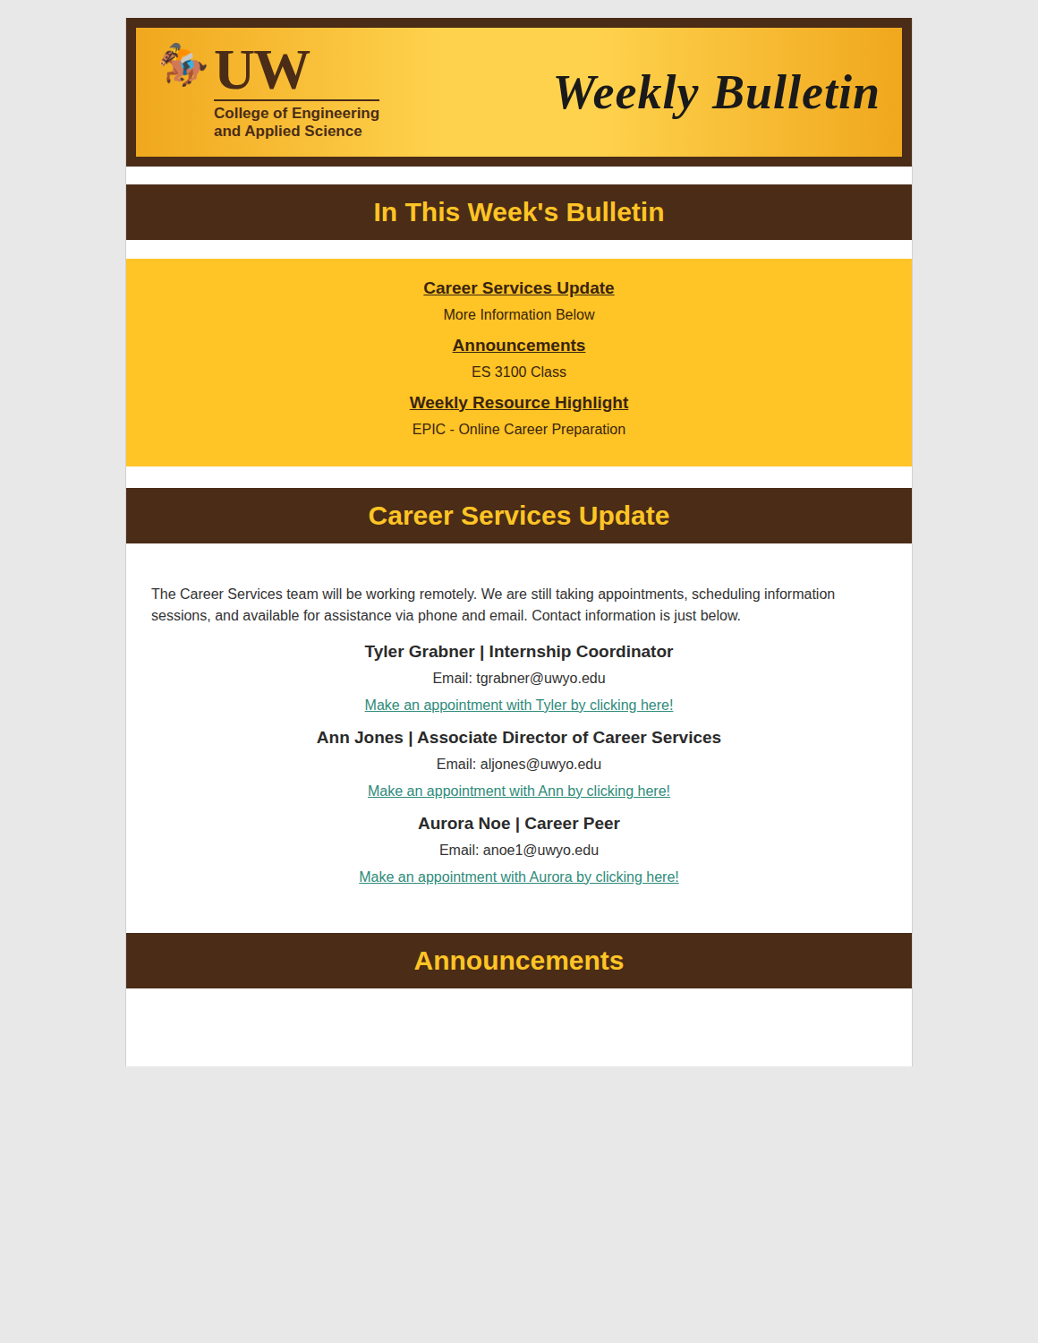🏇
UW
College of Engineering
and Applied Science
Weekly Bulletin
In This Week's Bulletin
Career Services Update
More Information Below
Announcements
ES 3100 Class
Weekly Resource Highlight
EPIC - Online Career Preparation
Career Services Update
The Career Services team will be working remotely. We are still taking appointments, scheduling information sessions, and available for assistance via phone and email. Contact information is just below.
Tyler Grabner | Internship Coordinator
Email: tgrabner@uwyo.edu
Make an appointment with Tyler by clicking here!
Ann Jones | Associate Director of Career Services
Email: aljones@uwyo.edu
Make an appointment with Ann by clicking here!
Aurora Noe | Career Peer
Email: anoe1@uwyo.edu
Make an appointment with Aurora by clicking here!
Announcements